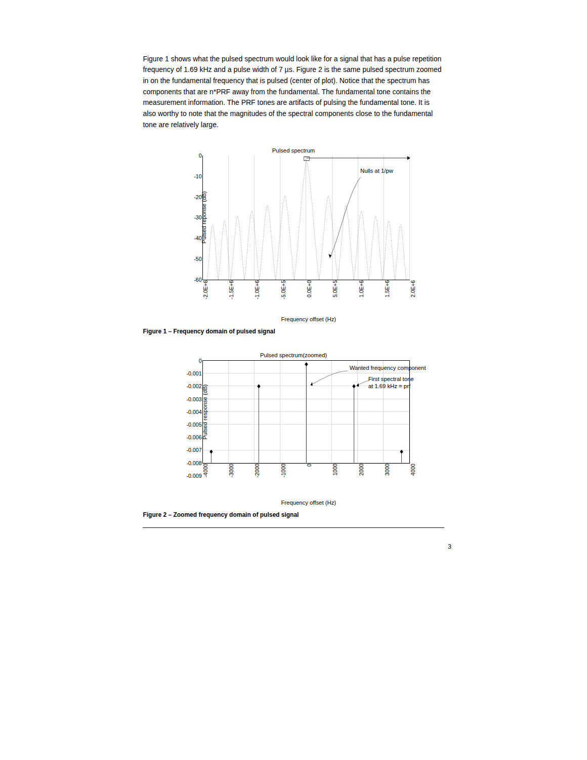Figure 1 shows what the pulsed spectrum would look like for a signal that has a pulse repetition frequency of 1.69 kHz and a pulse width of 7 µs. Figure 2 is the same pulsed spectrum zoomed in on the fundamental frequency that is pulsed (center of plot). Notice that the spectrum has components that are n*PRF away from the fundamental. The fundamental tone contains the measurement information. The PRF tones are artifacts of pulsing the fundamental tone. It is also worthy to note that the magnitudes of the spectral components close to the fundamental tone are relatively large.
Pulsed spectrum
Pulsed reponse (dB)
0 -10 -20 -30 -40 -50 -60
Nulls at 1/pw
-2.0E+6 -1.5E+6 -1.0E+6 -5.0E+5 0.0E+0 5.0E+5 1.0E+6 1.5E+6 2.0E+6
Frequency offset (Hz)
Figure 1 – Frequency domain of pulsed signal
Pulsed spectrum(zoomed)
Pulsed response (dB)
0 -0.001 -0.002 -0.003 -0.004 -0.005 -0.006 -0.007 -0.008 -0.009
Wanted frequency component
First spectral tone
at 1.69 kHz = prf
-4000 -3000 -2000 -1000 0 1000 2000 3000 4000
Frequency offset (Hz)
Figure 2 – Zoomed frequency domain of pulsed signal
3